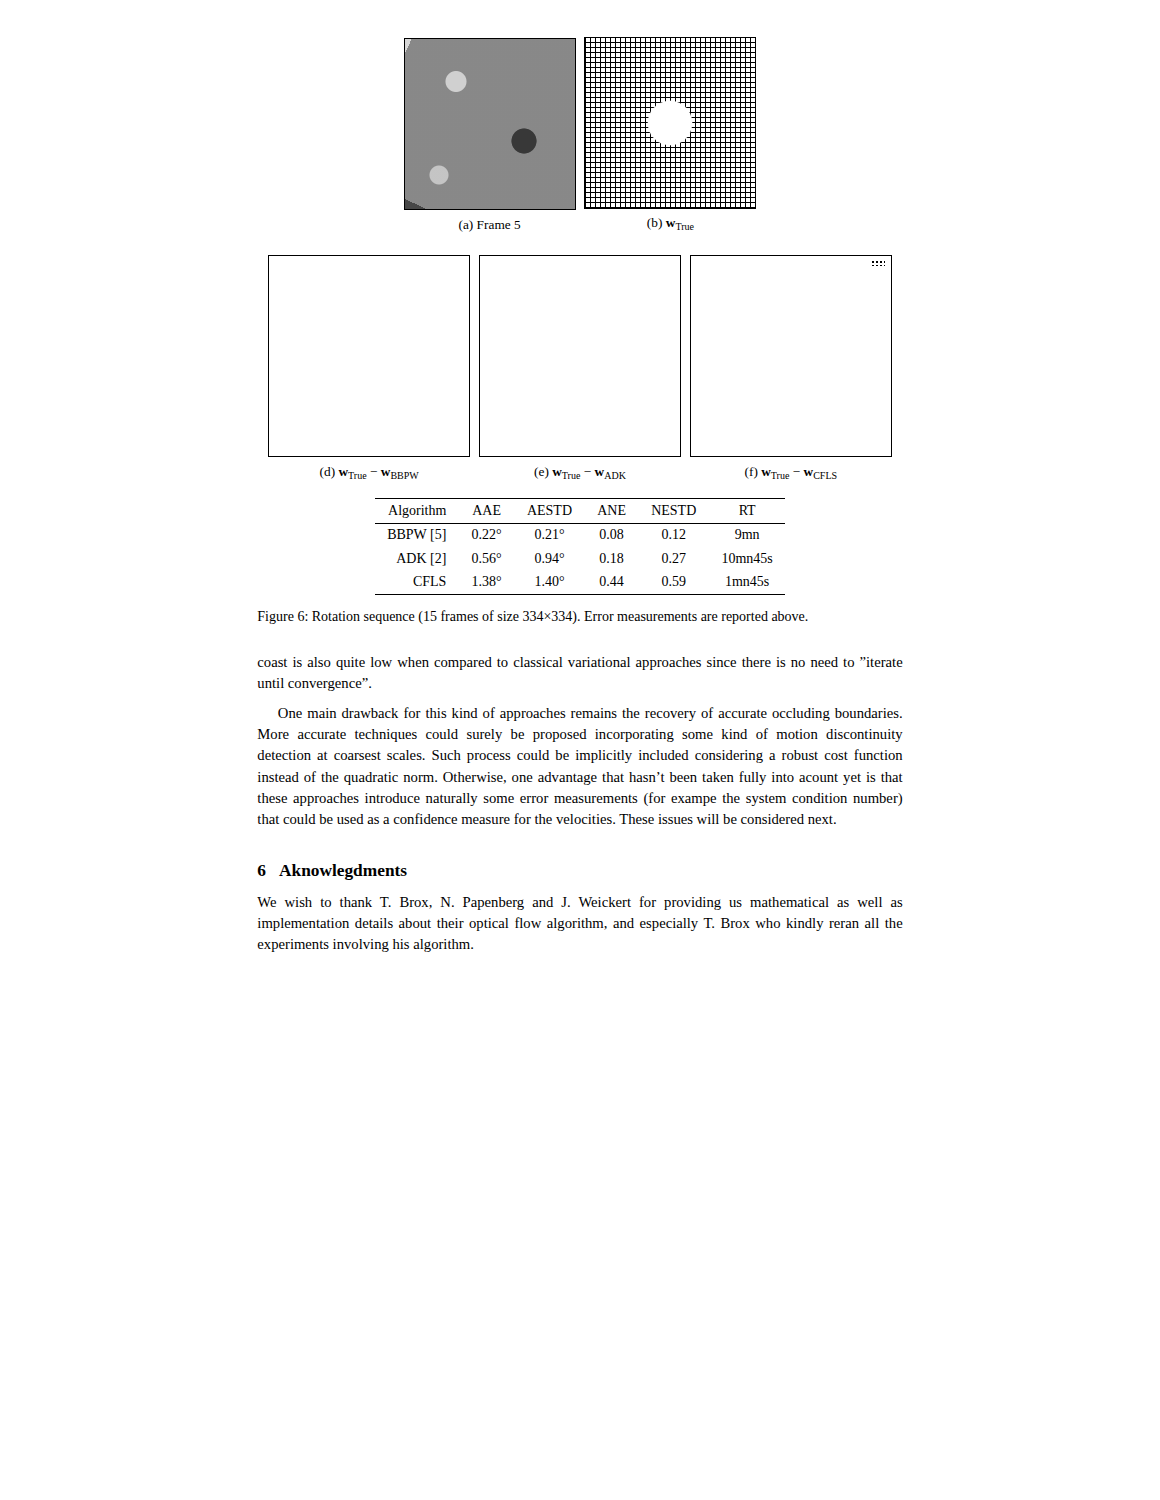(a) Frame 5
(b) wTrue
(d) wTrue − wBBPW
(e) wTrue − wADK
(f) wTrue − wCFLS
| Algorithm | AAE | AESTD | ANE | NESTD | RT |
| --- | --- | --- | --- | --- | --- |
| BBPW [5] | 0.22° | 0.21° | 0.08 | 0.12 | 9mn |
| ADK [2] | 0.56° | 0.94° | 0.18 | 0.27 | 10mn45s |
| CFLS | 1.38° | 1.40° | 0.44 | 0.59 | 1mn45s |
Figure 6: Rotation sequence (15 frames of size 334×334). Error measurements are reported above.
coast is also quite low when compared to classical variational approaches since there is no need to ”iterate until convergence”.
One main drawback for this kind of approaches remains the recovery of accurate occluding boundaries. More accurate techniques could surely be proposed incorporating some kind of motion discontinuity detection at coarsest scales. Such process could be implicitly included considering a robust cost function instead of the quadratic norm. Otherwise, one advantage that hasn’t been taken fully into acount yet is that these approaches introduce naturally some error measurements (for exampe the system condition number) that could be used as a confidence measure for the velocities. These issues will be considered next.
6 Aknowlegdments
We wish to thank T. Brox, N. Papenberg and J. Weickert for providing us mathematical as well as implementation details about their optical flow algorithm, and especially T. Brox who kindly reran all the experiments involving his algorithm.